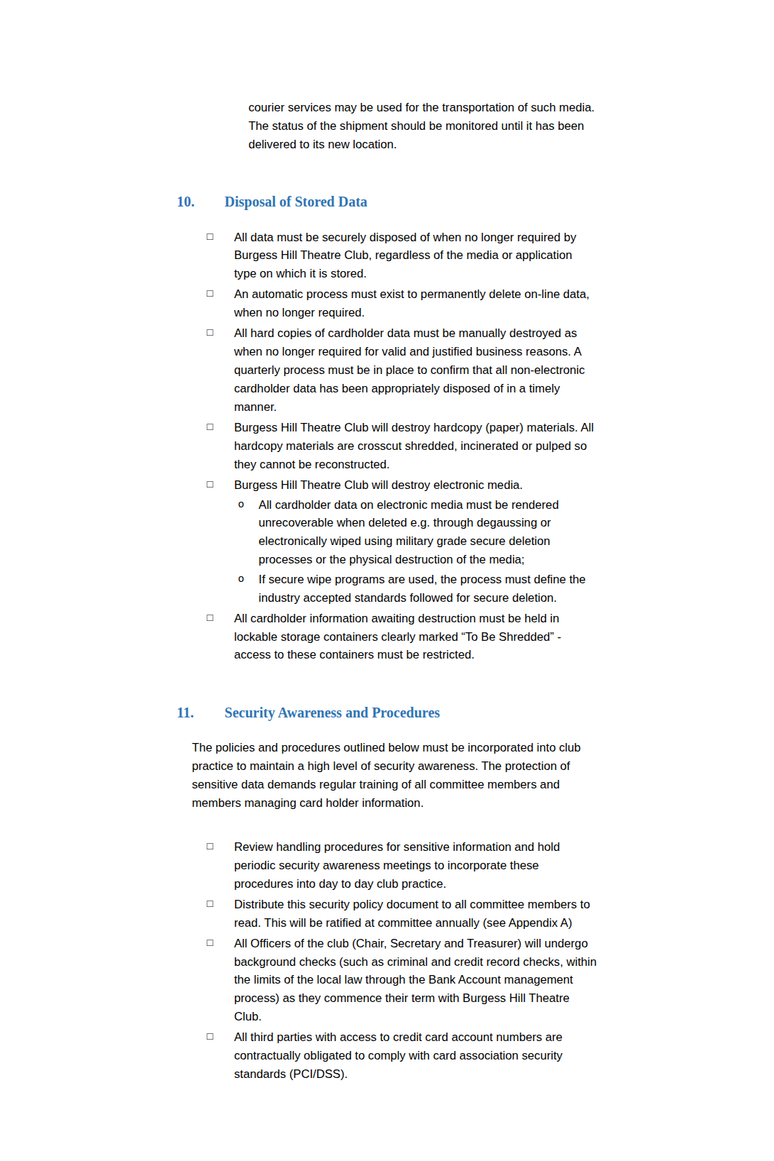courier services may be used for the transportation of such media. The status of the shipment should be monitored until it has been delivered to its new location.
10. Disposal of Stored Data
All data must be securely disposed of when no longer required by Burgess Hill Theatre Club, regardless of the media or application type on which it is stored.
An automatic process must exist to permanently delete on-line data, when no longer required.
All hard copies of cardholder data must be manually destroyed as when no longer required for valid and justified business reasons. A quarterly process must be in place to confirm that all non-electronic cardholder data has been appropriately disposed of in a timely manner.
Burgess Hill Theatre Club will destroy hardcopy (paper) materials. All hardcopy materials are crosscut shredded, incinerated or pulped so they cannot be reconstructed.
Burgess Hill Theatre Club will destroy electronic media.
All cardholder data on electronic media must be rendered unrecoverable when deleted e.g. through degaussing or electronically wiped using military grade secure deletion processes or the physical destruction of the media;
If secure wipe programs are used, the process must define the industry accepted standards followed for secure deletion.
All cardholder information awaiting destruction must be held in lockable storage containers clearly marked “To Be Shredded” - access to these containers must be restricted.
11. Security Awareness and Procedures
The policies and procedures outlined below must be incorporated into club practice to maintain a high level of security awareness. The protection of sensitive data demands regular training of all committee members and members managing card holder information.
Review handling procedures for sensitive information and hold periodic security awareness meetings to incorporate these procedures into day to day club practice.
Distribute this security policy document to all committee members to read. This will be ratified at committee annually (see Appendix A)
All Officers of the club (Chair, Secretary and Treasurer) will undergo background checks (such as criminal and credit record checks, within the limits of the local law through the Bank Account management process) as they commence their term with Burgess Hill Theatre Club.
All third parties with access to credit card account numbers are contractually obligated to comply with card association security standards (PCI/DSS).